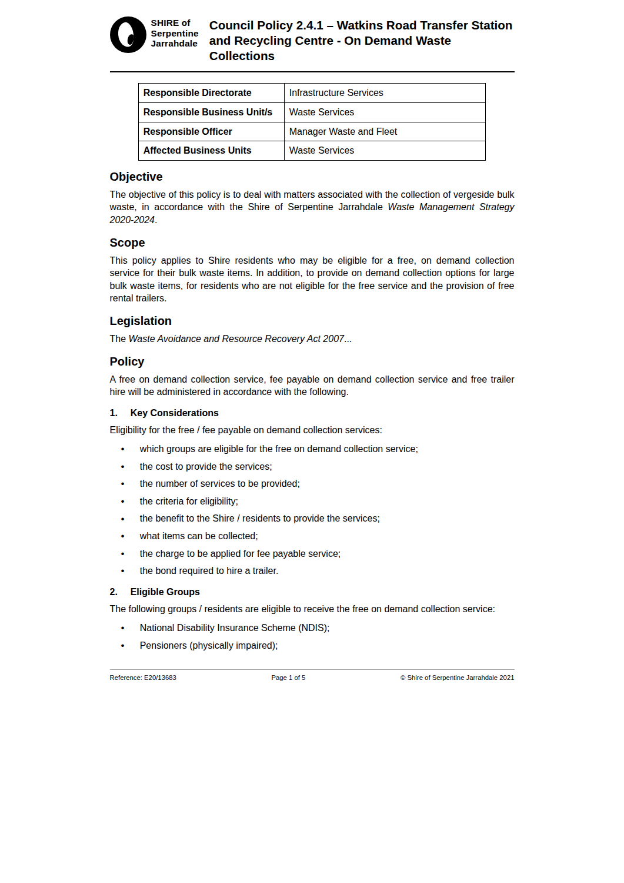SHIRE of Serpentine Jarrahdale
Council Policy 2.4.1 – Watkins Road Transfer Station and Recycling Centre - On Demand Waste Collections
| Responsible Directorate | Infrastructure Services |
| Responsible Business Unit/s | Waste Services |
| Responsible Officer | Manager Waste and Fleet |
| Affected Business Units | Waste Services |
Objective
The objective of this policy is to deal with matters associated with the collection of vergeside bulk waste, in accordance with the Shire of Serpentine Jarrahdale Waste Management Strategy 2020-2024.
Scope
This policy applies to Shire residents who may be eligible for a free, on demand collection service for their bulk waste items. In addition, to provide on demand collection options for large bulk waste items, for residents who are not eligible for the free service and the provision of free rental trailers.
Legislation
The Waste Avoidance and Resource Recovery Act 2007...
Policy
A free on demand collection service, fee payable on demand collection service and free trailer hire will be administered in accordance with the following.
1. Key Considerations
Eligibility for the free / fee payable on demand collection services:
which groups are eligible for the free on demand collection service;
the cost to provide the services;
the number of services to be provided;
the criteria for eligibility;
the benefit to the Shire / residents to provide the services;
what items can be collected;
the charge to be applied for fee payable service;
the bond required to hire a trailer.
2. Eligible Groups
The following groups / residents are eligible to receive the free on demand collection service:
National Disability Insurance Scheme (NDIS);
Pensioners (physically impaired);
Reference: E20/13683
Page 1 of 5
© Shire of Serpentine Jarrahdale 2021